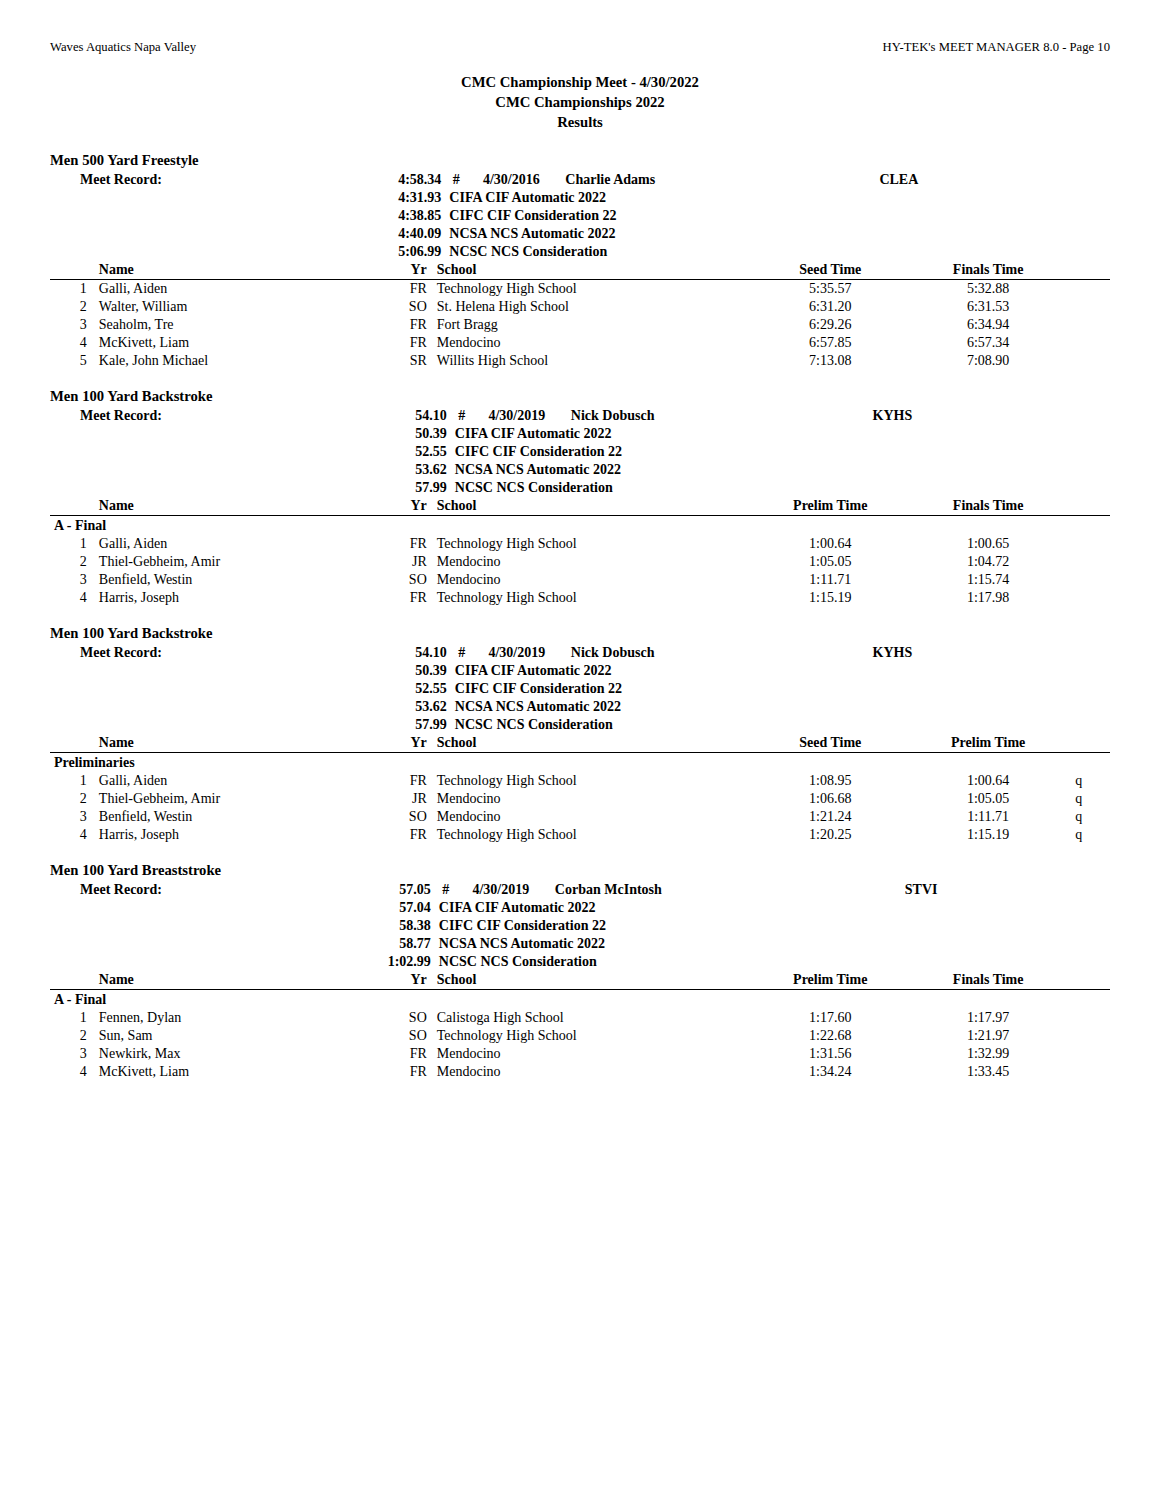Waves Aquatics Napa Valley
HY-TEK's MEET MANAGER 8.0 - Page 10
CMC Championship Meet - 4/30/2022
CMC Championships 2022
Results
Men 500 Yard Freestyle
| Meet Record: | 4:58.34 | # | 4/30/2016 | Charlie Adams | CLEA | | |
| | 4:31.93 | CIFA CIF Automatic 2022 |
| | 4:38.85 | CIFC CIF Consideration 22 |
| | 4:40.09 | NCSA NCS Automatic 2022 |
| | 5:06.99 | NCSC NCS Consideration |
| | Name | Yr | School | Seed Time | Finals Time | |
| 1 | Galli, Aiden | FR | Technology High School | 5:35.57 | 5:32.88 | |
| 2 | Walter, William | SO | St. Helena High School | 6:31.20 | 6:31.53 | |
| 3 | Seaholm, Tre | FR | Fort Bragg | 6:29.26 | 6:34.94 | |
| 4 | McKivett, Liam | FR | Mendocino | 6:57.85 | 6:57.34 | |
| 5 | Kale, John Michael | SR | Willits High School | 7:13.08 | 7:08.90 | |
Men 100 Yard Backstroke
| Meet Record: | 54.10 | # | 4/30/2019 | Nick Dobusch | KYHS | | |
| | 50.39 | CIFA CIF Automatic 2022 |
| | 52.55 | CIFC CIF Consideration 22 |
| | 53.62 | NCSA NCS Automatic 2022 |
| | 57.99 | NCSC NCS Consideration |
| | Name | Yr | School | Prelim Time | Finals Time | |
| A - Final |
| 1 | Galli, Aiden | FR | Technology High School | 1:00.64 | 1:00.65 | |
| 2 | Thiel-Gebheim, Amir | JR | Mendocino | 1:05.05 | 1:04.72 | |
| 3 | Benfield, Westin | SO | Mendocino | 1:11.71 | 1:15.74 | |
| 4 | Harris, Joseph | FR | Technology High School | 1:15.19 | 1:17.98 | |
Men 100 Yard Backstroke
| Meet Record: | 54.10 | # | 4/30/2019 | Nick Dobusch | KYHS | | |
| | 50.39 | CIFA CIF Automatic 2022 |
| | 52.55 | CIFC CIF Consideration 22 |
| | 53.62 | NCSA NCS Automatic 2022 |
| | 57.99 | NCSC NCS Consideration |
| | Name | Yr | School | Seed Time | Prelim Time | |
| Preliminaries |
| 1 | Galli, Aiden | FR | Technology High School | 1:08.95 | 1:00.64 | q |
| 2 | Thiel-Gebheim, Amir | JR | Mendocino | 1:06.68 | 1:05.05 | q |
| 3 | Benfield, Westin | SO | Mendocino | 1:21.24 | 1:11.71 | q |
| 4 | Harris, Joseph | FR | Technology High School | 1:20.25 | 1:15.19 | q |
Men 100 Yard Breaststroke
| Meet Record: | 57.05 | # | 4/30/2019 | Corban McIntosh | STVI | | |
| | 57.04 | CIFA CIF Automatic 2022 |
| | 58.38 | CIFC CIF Consideration 22 |
| | 58.77 | NCSA NCS Automatic 2022 |
| | 1:02.99 | NCSC NCS Consideration |
| | Name | Yr | School | Prelim Time | Finals Time | |
| A - Final |
| 1 | Fennen, Dylan | SO | Calistoga High School | 1:17.60 | 1:17.97 | |
| 2 | Sun, Sam | SO | Technology High School | 1:22.68 | 1:21.97 | |
| 3 | Newkirk, Max | FR | Mendocino | 1:31.56 | 1:32.99 | |
| 4 | McKivett, Liam | FR | Mendocino | 1:34.24 | 1:33.45 | |